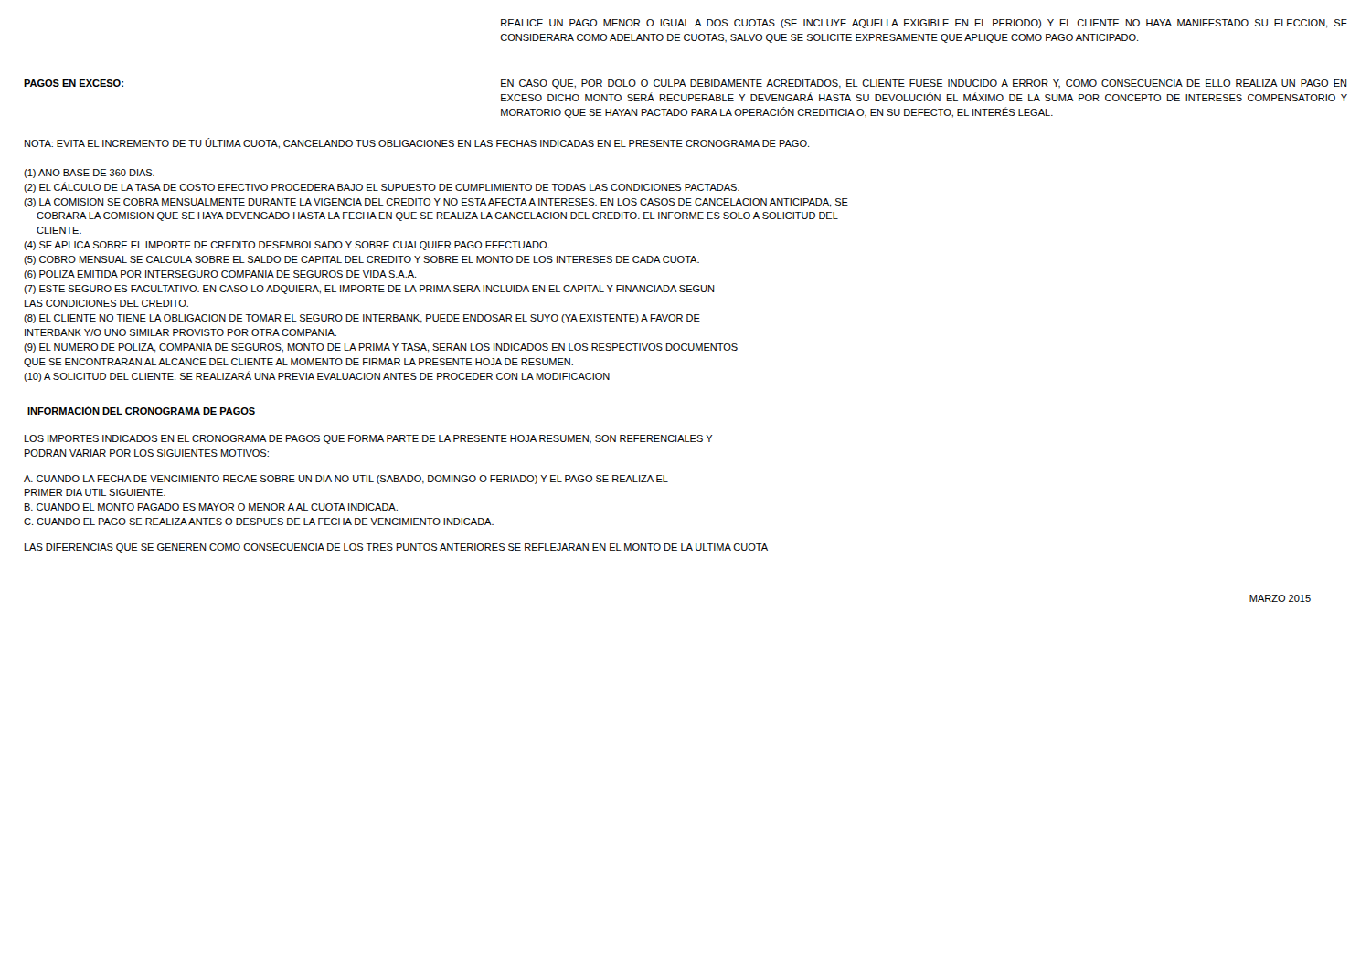REALICE UN PAGO MENOR O IGUAL A DOS CUOTAS (SE INCLUYE AQUELLA EXIGIBLE EN EL PERIODO) Y EL CLIENTE NO HAYA MANIFESTADO SU ELECCION, SE CONSIDERARA COMO ADELANTO DE CUOTAS, SALVO QUE SE SOLICITE EXPRESAMENTE QUE APLIQUE COMO PAGO ANTICIPADO.
PAGOS EN EXCESO:
EN CASO QUE, POR DOLO O CULPA DEBIDAMENTE ACREDITADOS, EL CLIENTE FUESE INDUCIDO A ERROR Y, COMO CONSECUENCIA DE ELLO REALIZA UN PAGO EN EXCESO DICHO MONTO SERÁ RECUPERABLE Y DEVENGARÁ HASTA SU DEVOLUCIÓN EL MÁXIMO DE LA SUMA POR CONCEPTO DE INTERESES COMPENSATORIO Y MORATORIO QUE SE HAYAN PACTADO PARA LA OPERACIÓN CREDITICIA O, EN SU DEFECTO, EL INTERÉS LEGAL.
NOTA: EVITA EL INCREMENTO DE TU ÚLTIMA CUOTA, CANCELANDO TUS OBLIGACIONES EN LAS FECHAS INDICADAS EN EL PRESENTE CRONOGRAMA DE PAGO.
(1) ANO BASE DE 360 DIAS.
(2) EL CÁLCULO DE LA TASA DE COSTO EFECTIVO PROCEDERA BAJO EL SUPUESTO DE CUMPLIMIENTO DE TODAS LAS CONDICIONES PACTADAS.
(3) LA COMISION SE COBRA MENSUALMENTE DURANTE LA VIGENCIA DEL CREDITO Y NO ESTA AFECTA A INTERESES. EN LOS CASOS DE CANCELACION ANTICIPADA, SE
COBRARA LA COMISION QUE SE HAYA DEVENGADO HASTA LA FECHA EN QUE SE REALIZA LA CANCELACION DEL CREDITO. EL INFORME ES SOLO A SOLICITUD DEL
CLIENTE.
(4) SE APLICA SOBRE EL IMPORTE DE CREDITO DESEMBOLSADO Y SOBRE CUALQUIER PAGO EFECTUADO.
(5) COBRO MENSUAL SE CALCULA SOBRE EL SALDO DE CAPITAL DEL CREDITO Y SOBRE EL MONTO DE LOS INTERESES DE CADA CUOTA.
(6) POLIZA EMITIDA POR INTERSEGURO COMPANIA DE SEGUROS DE VIDA S.A.A.
(7) ESTE SEGURO ES FACULTATIVO. EN CASO LO ADQUIERA, EL IMPORTE DE LA PRIMA SERA INCLUIDA EN EL CAPITAL Y FINANCIADA SEGUN
LAS CONDICIONES DEL CREDITO.
(8) EL CLIENTE NO TIENE LA OBLIGACION DE TOMAR EL SEGURO DE INTERBANK, PUEDE ENDOSAR EL SUYO (YA EXISTENTE) A FAVOR DE
INTERBANK Y/O UNO SIMILAR PROVISTO POR OTRA COMPANIA.
(9) EL NUMERO DE POLIZA, COMPANIA DE SEGUROS, MONTO DE LA PRIMA Y TASA, SERAN LOS INDICADOS EN LOS RESPECTIVOS DOCUMENTOS
QUE SE ENCONTRARAN AL ALCANCE DEL CLIENTE AL MOMENTO DE FIRMAR LA PRESENTE HOJA DE RESUMEN.
(10) A SOLICITUD DEL CLIENTE. SE REALIZARÁ UNA PREVIA EVALUACION ANTES DE PROCEDER CON LA MODIFICACION
INFORMACIÓN DEL CRONOGRAMA DE PAGOS
LOS IMPORTES INDICADOS EN EL CRONOGRAMA DE PAGOS QUE FORMA PARTE DE LA PRESENTE HOJA RESUMEN, SON REFERENCIALES Y
PODRAN VARIAR POR LOS SIGUIENTES MOTIVOS:
A. CUANDO LA FECHA DE VENCIMIENTO RECAE SOBRE UN DIA NO UTIL (SABADO, DOMINGO O FERIADO) Y EL PAGO SE REALIZA EL
PRIMER DIA UTIL SIGUIENTE.
B. CUANDO EL MONTO PAGADO ES MAYOR O MENOR A AL CUOTA INDICADA.
C. CUANDO EL PAGO SE REALIZA ANTES O DESPUES DE LA FECHA DE VENCIMIENTO INDICADA.
LAS DIFERENCIAS QUE SE GENEREN COMO CONSECUENCIA DE LOS TRES PUNTOS ANTERIORES SE REFLEJARAN EN EL MONTO DE LA ULTIMA CUOTA
MARZO 2015